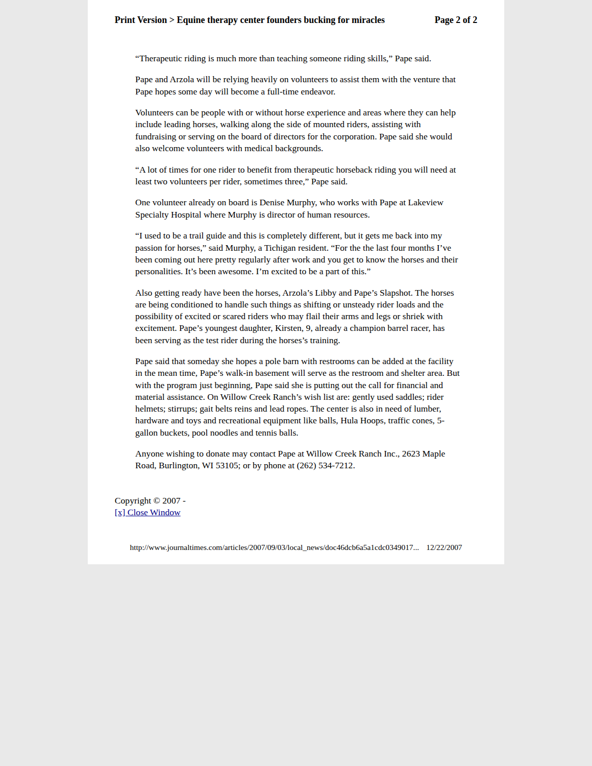Print Version > Equine therapy center founders bucking for miracles
Page 2 of 2
“Therapeutic riding is much more than teaching someone riding skills,” Pape said.
Pape and Arzola will be relying heavily on volunteers to assist them with the venture that Pape hopes some day will become a full-time endeavor.
Volunteers can be people with or without horse experience and areas where they can help include leading horses, walking along the side of mounted riders, assisting with fundraising or serving on the board of directors for the corporation. Pape said she would also welcome volunteers with medical backgrounds.
“A lot of times for one rider to benefit from therapeutic horseback riding you will need at least two volunteers per rider, sometimes three,” Pape said.
One volunteer already on board is Denise Murphy, who works with Pape at Lakeview Specialty Hospital where Murphy is director of human resources.
“I used to be a trail guide and this is completely different, but it gets me back into my passion for horses,” said Murphy, a Tichigan resident. “For the the last four months I’ve been coming out here pretty regularly after work and you get to know the horses and their personalities. It’s been awesome. I’m excited to be a part of this.”
Also getting ready have been the horses, Arzola’s Libby and Pape’s Slapshot. The horses are being conditioned to handle such things as shifting or unsteady rider loads and the possibility of excited or scared riders who may flail their arms and legs or shriek with excitement. Pape’s youngest daughter, Kirsten, 9, already a champion barrel racer, has been serving as the test rider during the horses’s training.
Pape said that someday she hopes a pole barn with restrooms can be added at the facility in the mean time, Pape’s walk-in basement will serve as the restroom and shelter area. But with the program just beginning, Pape said she is putting out the call for financial and material assistance. On Willow Creek Ranch’s wish list are: gently used saddles; rider helmets; stirrups; gait belts reins and lead ropes. The center is also in need of lumber, hardware and toys and recreational equipment like balls, Hula Hoops, traffic cones, 5-gallon buckets, pool noodles and tennis balls.
Anyone wishing to donate may contact Pape at Willow Creek Ranch Inc., 2623 Maple Road, Burlington, WI 53105; or by phone at (262) 534-7212.
Copyright © 2007 -
[x] Close Window
http://www.journaltimes.com/articles/2007/09/03/local_news/doc46dcb6a5a1cdc0349017... 12/22/2007